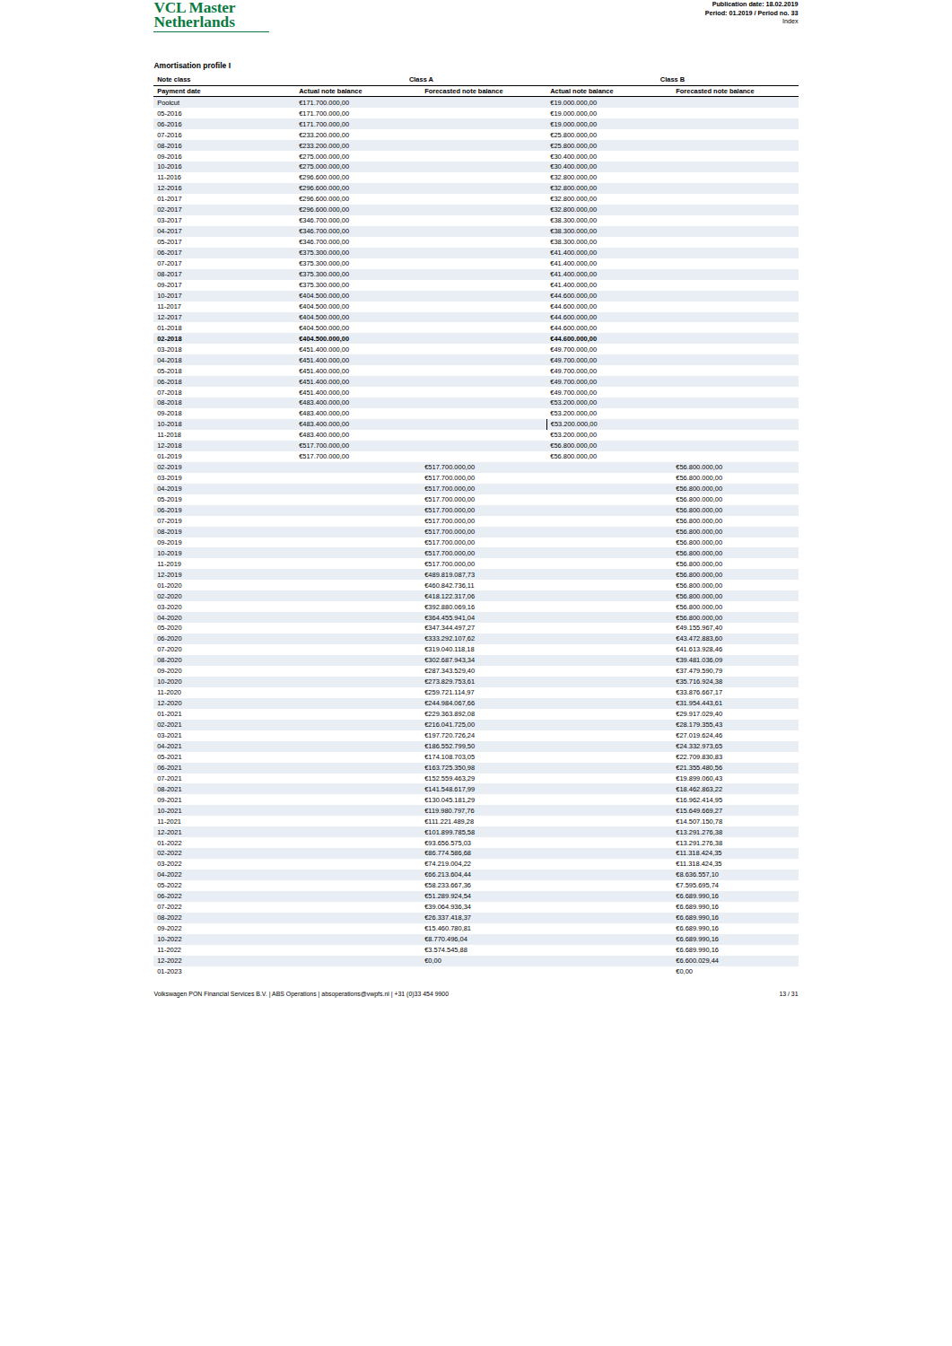VCL Master
Netherlands
Publication date: 18.02.2019
Period: 01.2019 / Period no. 33
Index
Amortisation profile I
| Note class | Class A | Class B |
| --- | --- | --- |
| Payment date | Actual note balance | Forecasted note balance | Actual note balance | Forecasted note balance |
| Poolcut | €171.700.000,00 | | €19.000.000,00 | |
| 05-2016 | €171.700.000,00 | | €19.000.000,00 | |
| 06-2016 | €171.700.000,00 | | €19.000.000,00 | |
| 07-2016 | €233.200.000,00 | | €25.800.000,00 | |
| 08-2016 | €233.200.000,00 | | €25.800.000,00 | |
| 09-2016 | €275.000.000,00 | | €30.400.000,00 | |
| 10-2016 | €275.000.000,00 | | €30.400.000,00 | |
| 11-2016 | €296.600.000,00 | | €32.800.000,00 | |
| 12-2016 | €296.600.000,00 | | €32.800.000,00 | |
| 01-2017 | €296.600.000,00 | | €32.800.000,00 | |
| 02-2017 | €296.600.000,00 | | €32.800.000,00 | |
| 03-2017 | €346.700.000,00 | | €38.300.000,00 | |
| 04-2017 | €346.700.000,00 | | €38.300.000,00 | |
| 05-2017 | €346.700.000,00 | | €38.300.000,00 | |
| 06-2017 | €375.300.000,00 | | €41.400.000,00 | |
| 07-2017 | €375.300.000,00 | | €41.400.000,00 | |
| 08-2017 | €375.300.000,00 | | €41.400.000,00 | |
| 09-2017 | €375.300.000,00 | | €41.400.000,00 | |
| 10-2017 | €404.500.000,00 | | €44.600.000,00 | |
| 11-2017 | €404.500.000,00 | | €44.600.000,00 | |
| 12-2017 | €404.500.000,00 | | €44.600.000,00 | |
| 01-2018 | €404.500.000,00 | | €44.600.000,00 | |
| 02-2018 | €404.500.000,00 | | €44.600.000,00 | |
| 03-2018 | €451.400.000,00 | | €49.700.000,00 | |
| 04-2018 | €451.400.000,00 | | €49.700.000,00 | |
| 05-2018 | €451.400.000,00 | | €49.700.000,00 | |
| 06-2018 | €451.400.000,00 | | €49.700.000,00 | |
| 07-2018 | €451.400.000,00 | | €49.700.000,00 | |
| 08-2018 | €483.400.000,00 | | €53.200.000,00 | |
| 09-2018 | €483.400.000,00 | | €53.200.000,00 | |
| 10-2018 | €483.400.000,00 | | €53.200.000,00 | |
| 11-2018 | €483.400.000,00 | | €53.200.000,00 | |
| 12-2018 | €517.700.000,00 | | €56.800.000,00 | |
| 01-2019 | €517.700.000,00 | | €56.800.000,00 | |
| 02-2019 | | €517.700.000,00 | | €56.800.000,00 |
| 03-2019 | | €517.700.000,00 | | €56.800.000,00 |
| 04-2019 | | €517.700.000,00 | | €56.800.000,00 |
| 05-2019 | | €517.700.000,00 | | €56.800.000,00 |
| 06-2019 | | €517.700.000,00 | | €56.800.000,00 |
| 07-2019 | | €517.700.000,00 | | €56.800.000,00 |
| 08-2019 | | €517.700.000,00 | | €56.800.000,00 |
| 09-2019 | | €517.700.000,00 | | €56.800.000,00 |
| 10-2019 | | €517.700.000,00 | | €56.800.000,00 |
| 11-2019 | | €517.700.000,00 | | €56.800.000,00 |
| 12-2019 | | €489.819.087,73 | | €56.800.000,00 |
| 01-2020 | | €460.842.736,11 | | €56.800.000,00 |
| 02-2020 | | €418.122.317,06 | | €56.800.000,00 |
| 03-2020 | | €392.880.069,16 | | €56.800.000,00 |
| 04-2020 | | €364.455.941,04 | | €56.800.000,00 |
| 05-2020 | | €347.344.497,27 | | €49.155.967,40 |
| 06-2020 | | €333.292.107,62 | | €43.472.883,60 |
| 07-2020 | | €319.040.118,18 | | €41.613.928,46 |
| 08-2020 | | €302.687.943,34 | | €39.481.036,09 |
| 09-2020 | | €287.343.529,40 | | €37.479.590,79 |
| 10-2020 | | €273.829.753,61 | | €35.716.924,38 |
| 11-2020 | | €259.721.114,97 | | €33.876.667,17 |
| 12-2020 | | €244.984.067,66 | | €31.954.443,61 |
| 01-2021 | | €229.363.892,08 | | €29.917.029,40 |
| 02-2021 | | €216.041.725,00 | | €28.179.355,43 |
| 03-2021 | | €197.720.726,24 | | €27.019.624,46 |
| 04-2021 | | €186.552.799,50 | | €24.332.973,65 |
| 05-2021 | | €174.108.703,05 | | €22.709.830,83 |
| 06-2021 | | €163.725.350,98 | | €21.355.480,56 |
| 07-2021 | | €152.559.463,29 | | €19.899.060,43 |
| 08-2021 | | €141.548.617,99 | | €18.462.863,22 |
| 09-2021 | | €130.045.181,29 | | €16.962.414,95 |
| 10-2021 | | €119.980.797,76 | | €15.649.669,27 |
| 11-2021 | | €111.221.489,28 | | €14.507.150,78 |
| 12-2021 | | €101.899.785,58 | | €13.291.276,38 |
| 01-2022 | | €93.656.575,03 | | €13.291.276,38 |
| 02-2022 | | €86.774.586,68 | | €11.318.424,35 |
| 03-2022 | | €74.219.004,22 | | €11.318.424,35 |
| 04-2022 | | €66.213.604,44 | | €8.636.557,10 |
| 05-2022 | | €58.233.667,36 | | €7.595.695,74 |
| 06-2022 | | €51.289.924,54 | | €6.689.990,16 |
| 07-2022 | | €39.064.936,34 | | €6.689.990,16 |
| 08-2022 | | €26.337.418,37 | | €6.689.990,16 |
| 09-2022 | | €15.460.780,81 | | €6.689.990,16 |
| 10-2022 | | €8.770.496,04 | | €6.689.990,16 |
| 11-2022 | | €3.574.545,88 | | €6.689.990,16 |
| 12-2022 | | €0,00 | | €6.600.029,44 |
| 01-2023 | | | | €0,00 |
Volkswagen PON Financial Services B.V. | ABS Operations | absoperations@vwpfs.nl | +31 (0)33 454 9900
13 / 31